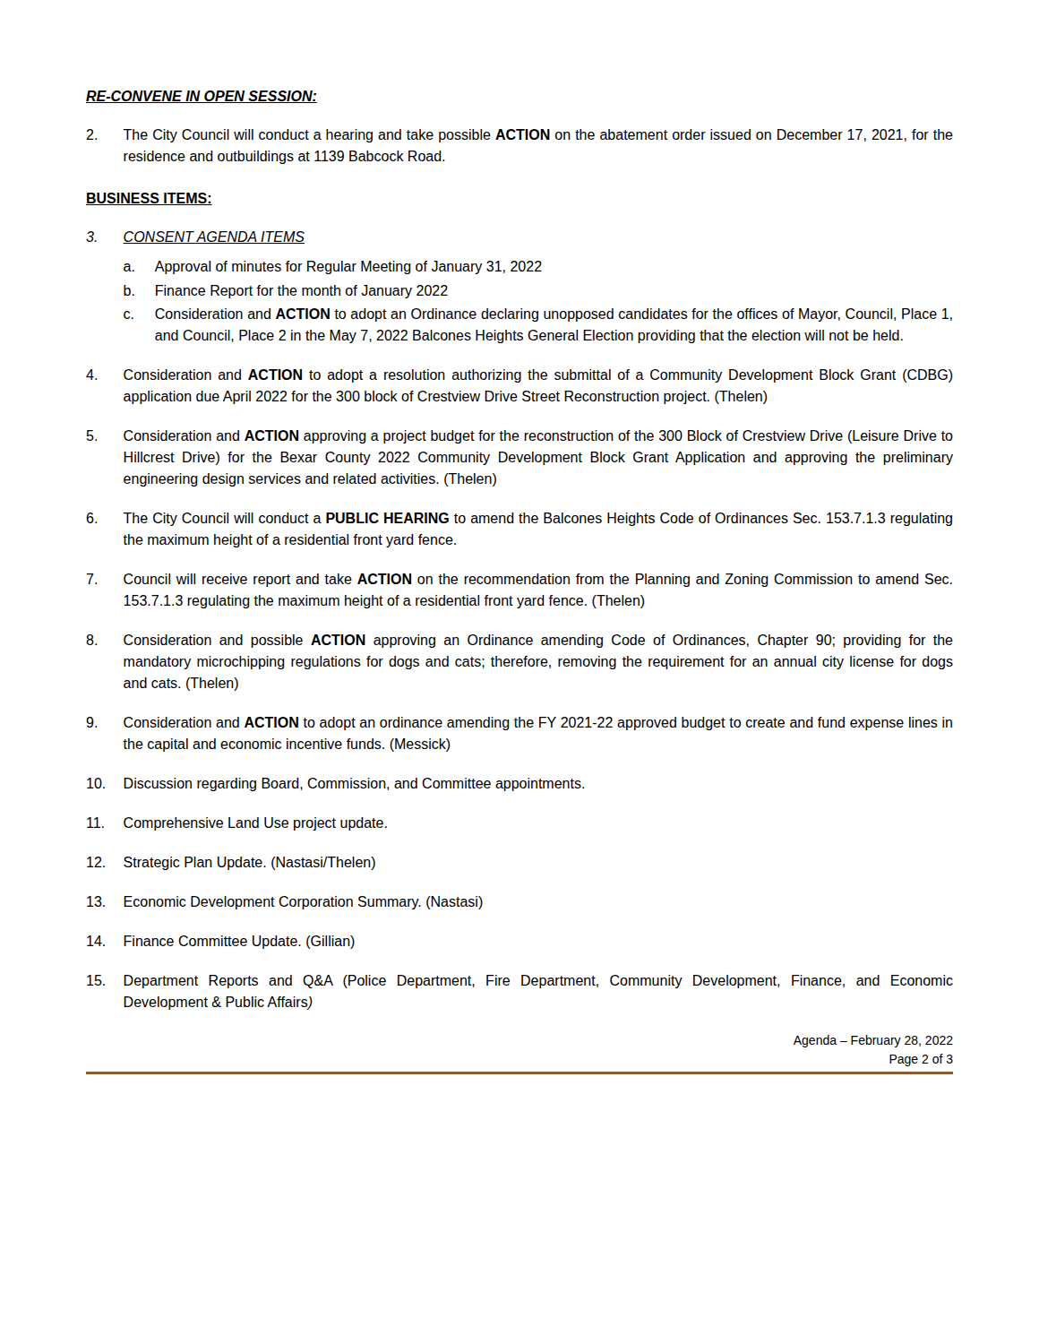RE-CONVENE IN OPEN SESSION:
The City Council will conduct a hearing and take possible ACTION on the abatement order issued on December 17, 2021, for the residence and outbuildings at 1139 Babcock Road.
BUSINESS ITEMS:
CONSENT AGENDA ITEMS
Approval of minutes for Regular Meeting of January 31, 2022
Finance Report for the month of January 2022
Consideration and ACTION to adopt an Ordinance declaring unopposed candidates for the offices of Mayor, Council, Place 1, and Council, Place 2 in the May 7, 2022 Balcones Heights General Election providing that the election will not be held.
Consideration and ACTION to adopt a resolution authorizing the submittal of a Community Development Block Grant (CDBG) application due April 2022 for the 300 block of Crestview Drive Street Reconstruction project. (Thelen)
Consideration and ACTION approving a project budget for the reconstruction of the 300 Block of Crestview Drive (Leisure Drive to Hillcrest Drive) for the Bexar County 2022 Community Development Block Grant Application and approving the preliminary engineering design services and related activities. (Thelen)
The City Council will conduct a PUBLIC HEARING to amend the Balcones Heights Code of Ordinances Sec. 153.7.1.3 regulating the maximum height of a residential front yard fence.
Council will receive report and take ACTION on the recommendation from the Planning and Zoning Commission to amend Sec. 153.7.1.3 regulating the maximum height of a residential front yard fence. (Thelen)
Consideration and possible ACTION approving an Ordinance amending Code of Ordinances, Chapter 90; providing for the mandatory microchipping regulations for dogs and cats; therefore, removing the requirement for an annual city license for dogs and cats. (Thelen)
Consideration and ACTION to adopt an ordinance amending the FY 2021-22 approved budget to create and fund expense lines in the capital and economic incentive funds. (Messick)
Discussion regarding Board, Commission, and Committee appointments.
Comprehensive Land Use project update.
Strategic Plan Update. (Nastasi/Thelen)
Economic Development Corporation Summary. (Nastasi)
Finance Committee Update. (Gillian)
Department Reports and Q&A (Police Department, Fire Department, Community Development, Finance, and Economic Development & Public Affairs)
Agenda – February 28, 2022
Page 2 of 3